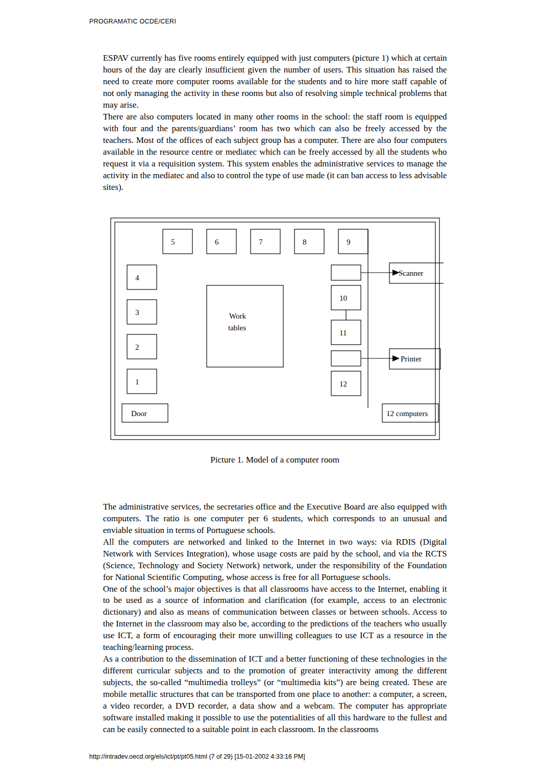PROGRAMATIC OCDE/CERI
ESPAV currently has five rooms entirely equipped with just computers (picture 1) which at certain hours of the day are clearly insufficient given the number of users. This situation has raised the need to create more computer rooms available for the students and to hire more staff capable of not only managing the activity in these rooms but also of resolving simple technical problems that may arise.
There are also computers located in many other rooms in the school: the staff room is equipped with four and the parents/guardians’ room has two which can also be freely accessed by the teachers. Most of the offices of each subject group has a computer. There are also four computers available in the resource centre or mediatec which can be freely accessed by all the students who request it via a requisition system. This system enables the administrative services to manage the activity in the mediatec and also to control the type of use made (it can ban access to less advisable sites).
5 6 7 8 9 4 3 2 1 Work tables Scanner 10 11 Printer 12 Door 12 computers
Picture 1. Model of a computer room
The administrative services, the secretaries office and the Executive Board are also equipped with computers. The ratio is one computer per 6 students, which corresponds to an unusual and enviable situation in terms of Portuguese schools.
All the computers are networked and linked to the Internet in two ways: via RDIS (Digital Network with Services Integration), whose usage costs are paid by the school, and via the RCTS (Science, Technology and Society Network) network, under the responsibility of the Foundation for National Scientific Computing, whose access is free for all Portuguese schools.
One of the school’s major objectives is that all classrooms have access to the Internet, enabling it to be used as a source of information and clarification (for example, access to an electronic dictionary) and also as means of communication between classes or between schools. Access to the Internet in the classroom may also be, according to the predictions of the teachers who usually use ICT, a form of encouraging their more unwilling colleagues to use ICT as a resource in the teaching/learning process.
As a contribution to the dissemination of ICT and a better functioning of these technologies in the different curricular subjects and to the promotion of greater interactivity among the different subjects, the so-called “multimedia trolleys” (or “multimedia kits”) are being created. These are mobile metallic structures that can be transported from one place to another: a computer, a screen, a video recorder, a DVD recorder, a data show and a webcam. The computer has appropriate software installed making it possible to use the potentialities of all this hardware to the fullest and can be easily connected to a suitable point in each classroom. In the classrooms
http://intradev.oecd.org/els/ict/pt/pt05.html (7 of 29) [15-01-2002 4:33:16 PM]